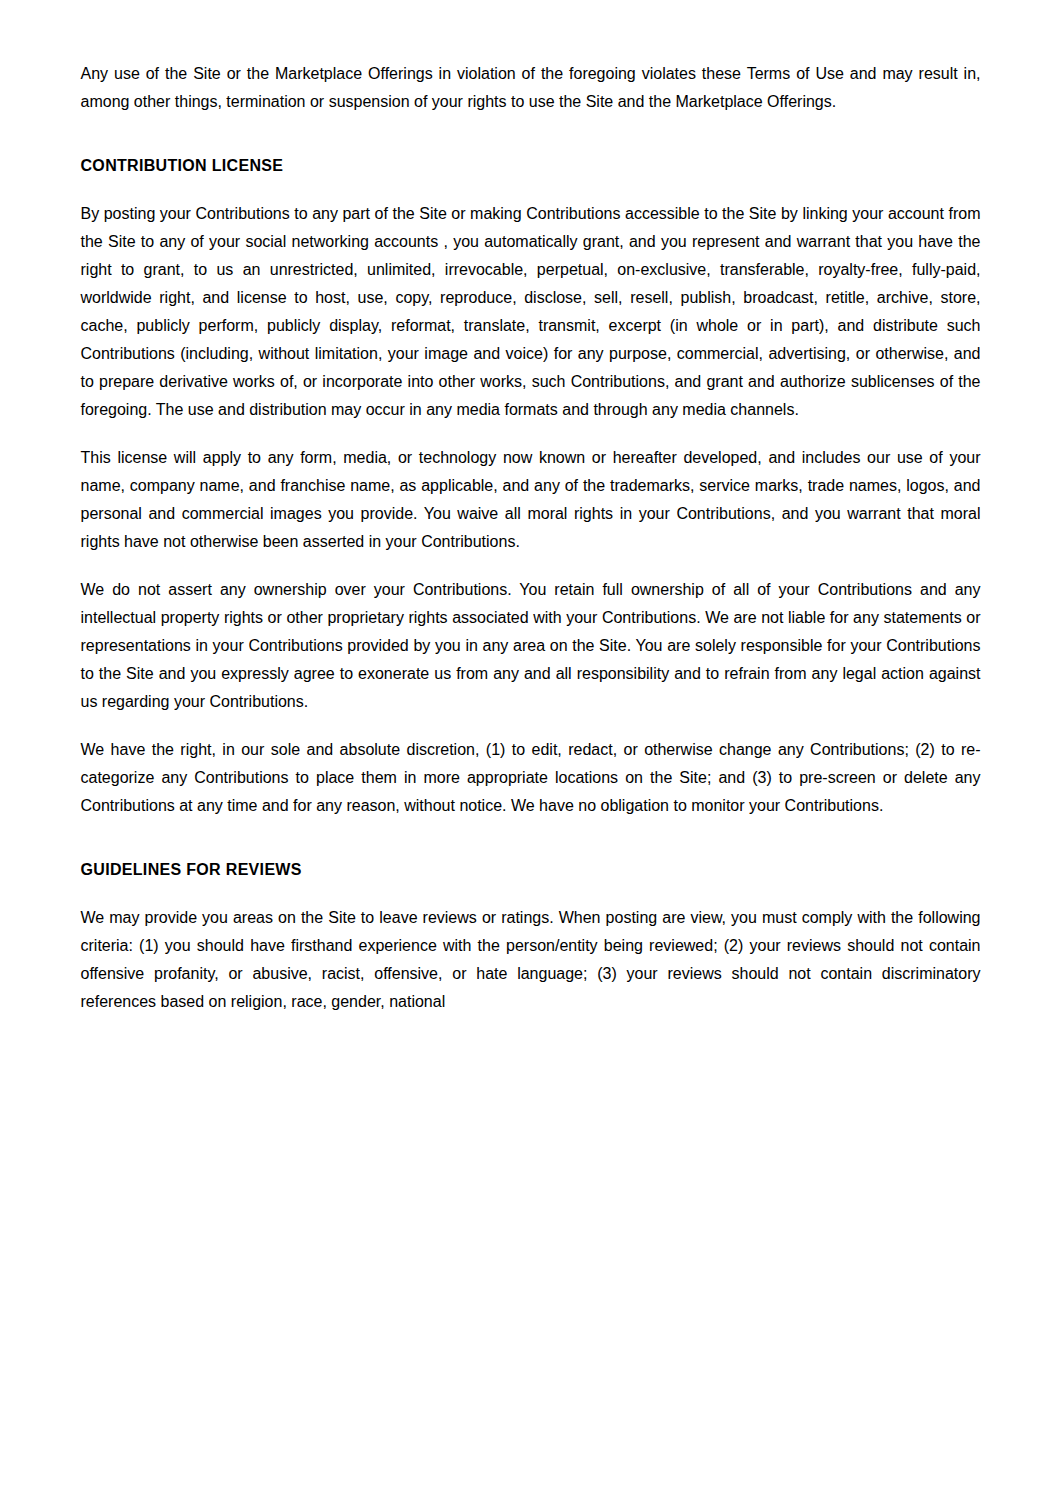Any use of the Site or the Marketplace Offerings in violation of the foregoing violates these Terms of Use and may result in, among other things, termination or suspension of your rights to use the Site and the Marketplace Offerings.
Contribution License
By posting your Contributions to any part of the Site or making Contributions accessible to the Site by linking your account from the Site to any of your social networking accounts , you automatically grant, and you represent and warrant that you have the right to grant, to us an unrestricted, unlimited, irrevocable, perpetual, on-exclusive, transferable, royalty-free, fully-paid, worldwide right, and license to host, use, copy, reproduce, disclose, sell, resell, publish, broadcast, retitle, archive, store, cache, publicly perform, publicly display, reformat, translate, transmit, excerpt (in whole or in part), and distribute such Contributions (including, without limitation, your image and voice) for any purpose, commercial, advertising, or otherwise, and to prepare derivative works of, or incorporate into other works, such Contributions, and grant and authorize sublicenses of the foregoing. The use and distribution may occur in any media formats and through any media channels.
This license will apply to any form, media, or technology now known or hereafter developed, and includes our use of your name, company name, and franchise name, as applicable, and any of the trademarks, service marks, trade names, logos, and personal and commercial images you provide. You waive all moral rights in your Contributions, and you warrant that moral rights have not otherwise been asserted in your Contributions.
We do not assert any ownership over your Contributions. You retain full ownership of all of your Contributions and any intellectual property rights or other proprietary rights associated with your Contributions. We are not liable for any statements or representations in your Contributions provided by you in any area on the Site. You are solely responsible for your Contributions to the Site and you expressly agree to exonerate us from any and all responsibility and to refrain from any legal action against us regarding your Contributions.
We have the right, in our sole and absolute discretion, (1) to edit, redact, or otherwise change any Contributions; (2) to re-categorize any Contributions to place them in more appropriate locations on the Site; and (3) to pre-screen or delete any Contributions at any time and for any reason, without notice. We have no obligation to monitor your Contributions.
Guidelines for Reviews
We may provide you areas on the Site to leave reviews or ratings. When posting are view, you must comply with the following criteria: (1) you should have firsthand experience with the person/entity being reviewed; (2) your reviews should not contain offensive profanity, or abusive, racist, offensive, or hate language; (3) your reviews should not contain discriminatory references based on religion, race, gender, national